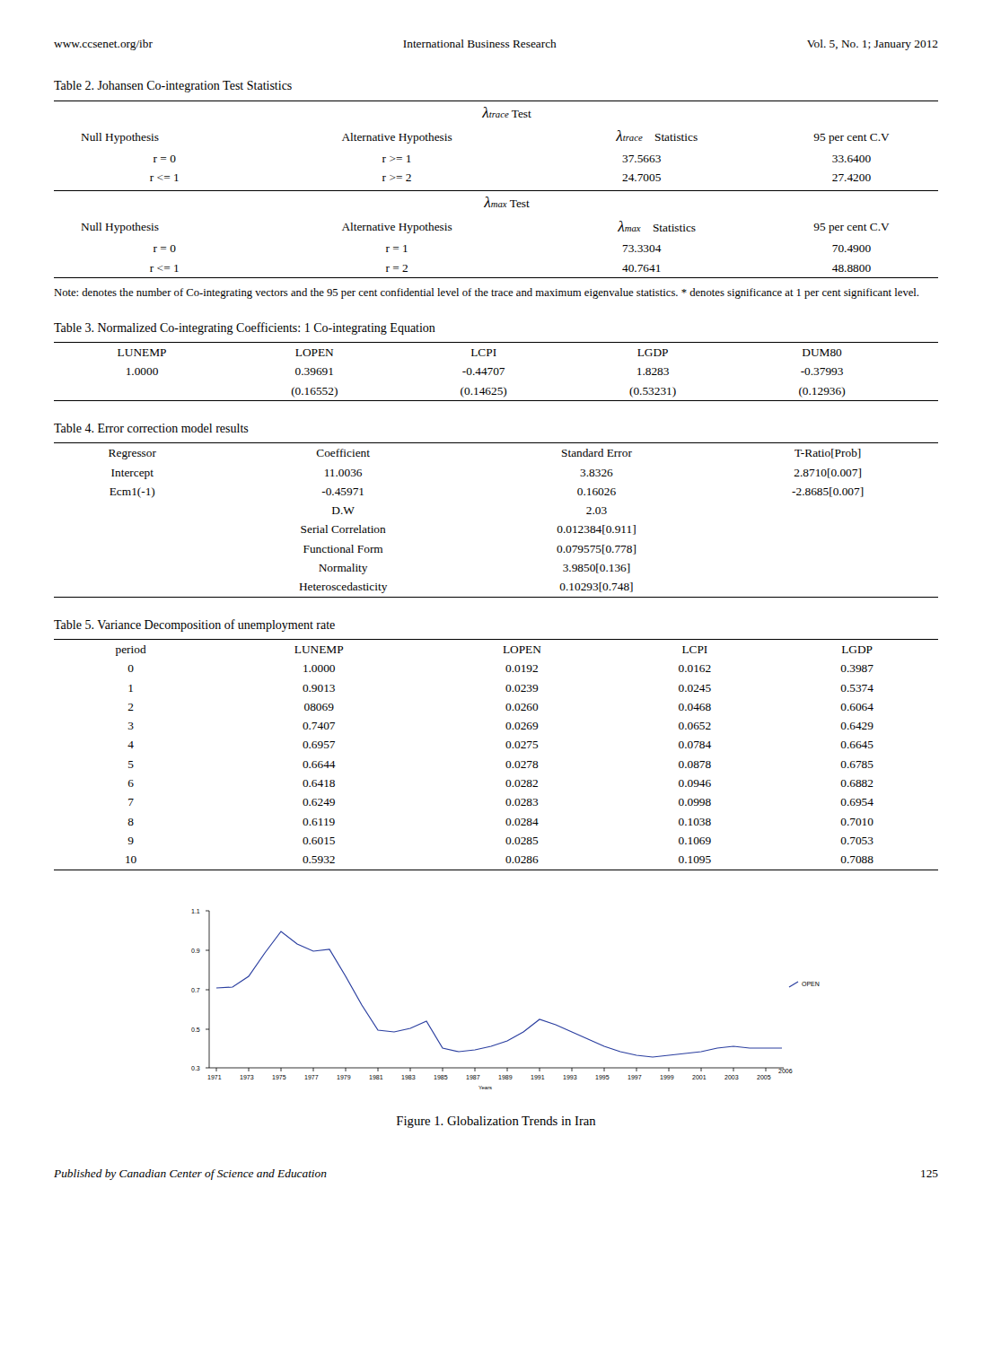www.ccsenet.org/ibr
International Business Research
Vol. 5, No. 1; January 2012
Table 2. Johansen Co-integration Test Statistics
| λ trace Test |
| Null Hypothesis | Alternative Hypothesis | λ trace Statistics | 95 per cent C.V |
| r = 0 | r >= 1 | 37.5663 | 33.6400 |
| r <= 1 | r >= 2 | 24.7005 | 27.4200 |
| λ max Test |
| Null Hypothesis | Alternative Hypothesis | λ max Statistics | 95 per cent C.V |
| r = 0 | r = 1 | 73.3304 | 70.4900 |
| r <= 1 | r = 2 | 40.7641 | 48.8800 |
Note: denotes the number of Co-integrating vectors and the 95 per cent confidential level of the trace and maximum eigenvalue statistics. * denotes significance at 1 per cent significant level.
Table 3. Normalized Co-integrating Coefficients: 1 Co-integrating Equation
| LUNEMP | LOPEN | LCPI | LGDP | DUM80 | |
| 1.0000 | 0.39691 | -0.44707 | 1.8283 | -0.37993 | |
| | (0.16552) | (0.14625) | (0.53231) | (0.12936) | |
Table 4. Error correction model results
| Regressor | Coefficient | Standard Error | T-Ratio[Prob] |
| Intercept | 11.0036 | 3.8326 | 2.8710[0.007] |
| Ecm1(-1) | -0.45971 | 0.16026 | -2.8685[0.007] |
| | D.W | 2.03 | |
| | Serial Correlation | 0.012384[0.911] | |
| | Functional Form | 0.079575[0.778] | |
| | Normality | 3.9850[0.136] | |
| | Heteroscedasticity | 0.10293[0.748] | |
Table 5. Variance Decomposition of unemployment rate
| period | LUNEMP | LOPEN | LCPI | LGDP |
| 0 | 1.0000 | 0.0192 | 0.0162 | 0.3987 |
| 1 | 0.9013 | 0.0239 | 0.0245 | 0.5374 |
| 2 | 08069 | 0.0260 | 0.0468 | 0.6064 |
| 3 | 0.7407 | 0.0269 | 0.0652 | 0.6429 |
| 4 | 0.6957 | 0.0275 | 0.0784 | 0.6645 |
| 5 | 0.6644 | 0.0278 | 0.0878 | 0.6785 |
| 6 | 0.6418 | 0.0282 | 0.0946 | 0.6882 |
| 7 | 0.6249 | 0.0283 | 0.0998 | 0.6954 |
| 8 | 0.6119 | 0.0284 | 0.1038 | 0.7010 |
| 9 | 0.6015 | 0.0285 | 0.1069 | 0.7053 |
| 10 | 0.5932 | 0.0286 | 0.1095 | 0.7088 |
1.1 0.9 0.7 0.5 0.3 1971 1973 1975 1977 1979 1981 1983 1985 1987 1989 1991 1993 1995 1997 1999 2001 2003 2005 2006 Years OPEN
Figure 1. Globalization Trends in Iran
Published by Canadian Center of Science and Education
125